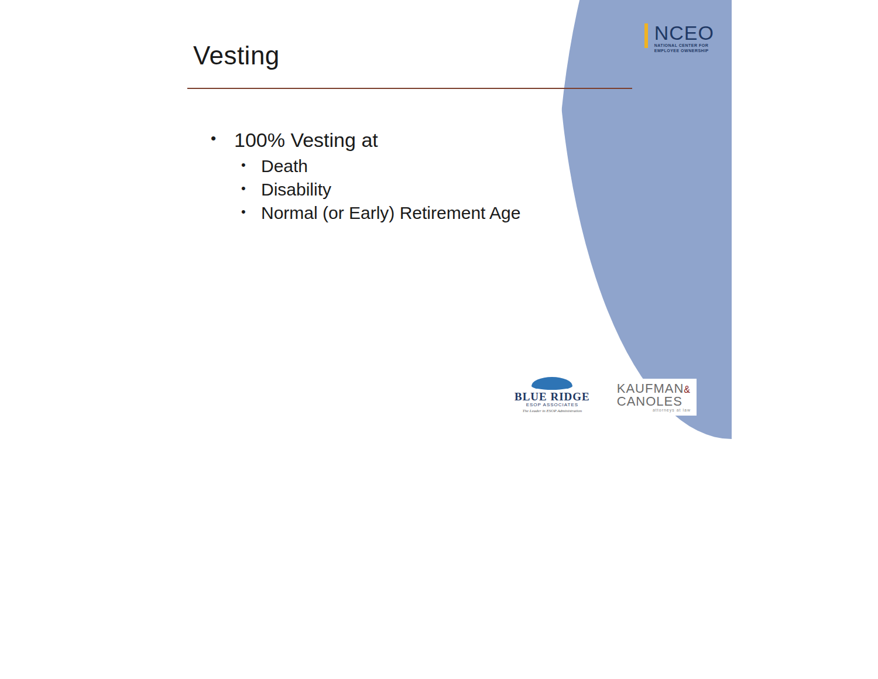NCEO
NATIONAL CENTER FOR
EMPLOYEE OWNERSHIP
Vesting
100% Vesting at
Death
Disability
Normal (or Early) Retirement Age
BLUE RIDGE
ESOP ASSOCIATES
The Leader in ESOP Administration
KAUFMAN&
CANOLES
attorneys at law